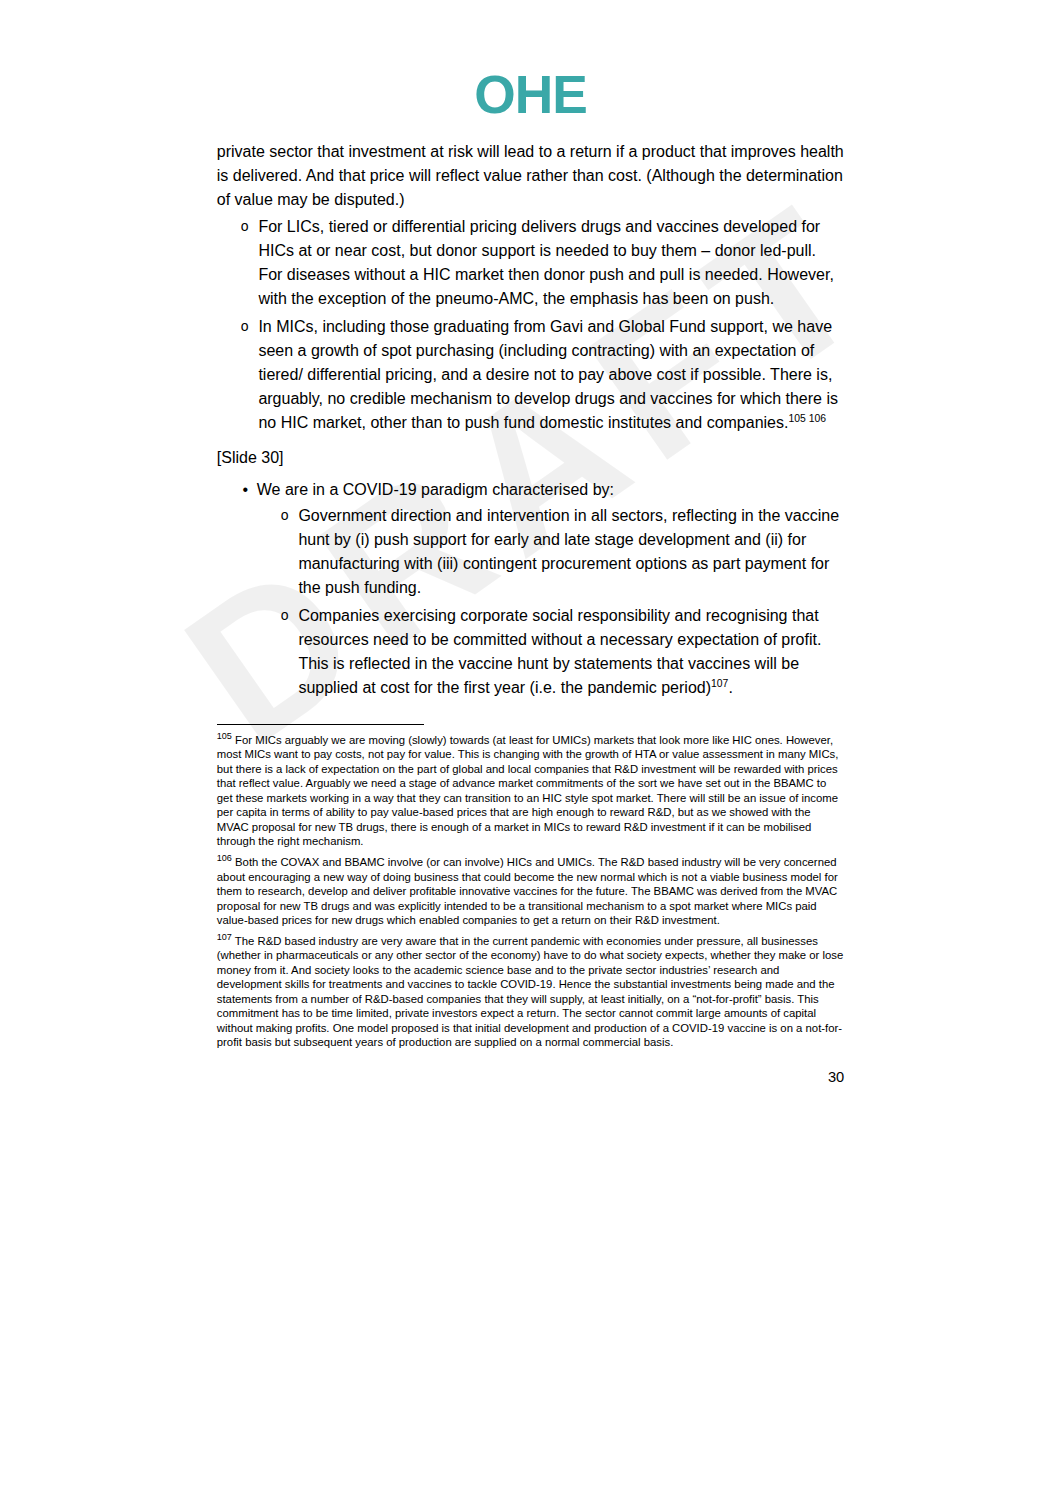DRAFT
OHE
private sector that investment at risk will lead to a return if a product that improves health is delivered. And that price will reflect value rather than cost. (Although the determination of value may be disputed.)
For LICs, tiered or differential pricing delivers drugs and vaccines developed for HICs at or near cost, but donor support is needed to buy them – donor led-pull. For diseases without a HIC market then donor push and pull is needed. However, with the exception of the pneumo-AMC, the emphasis has been on push.
In MICs, including those graduating from Gavi and Global Fund support, we have seen a growth of spot purchasing (including contracting) with an expectation of tiered/ differential pricing, and a desire not to pay above cost if possible. There is, arguably, no credible mechanism to develop drugs and vaccines for which there is no HIC market, other than to push fund domestic institutes and companies.105 106
[Slide 30]
We are in a COVID-19 paradigm characterised by:
Government direction and intervention in all sectors, reflecting in the vaccine hunt by (i) push support for early and late stage development and (ii) for manufacturing with (iii) contingent procurement options as part payment for the push funding.
Companies exercising corporate social responsibility and recognising that resources need to be committed without a necessary expectation of profit. This is reflected in the vaccine hunt by statements that vaccines will be supplied at cost for the first year (i.e. the pandemic period)107.
105 For MICs arguably we are moving (slowly) towards (at least for UMICs) markets that look more like HIC ones. However, most MICs want to pay costs, not pay for value. This is changing with the growth of HTA or value assessment in many MICs, but there is a lack of expectation on the part of global and local companies that R&D investment will be rewarded with prices that reflect value. Arguably we need a stage of advance market commitments of the sort we have set out in the BBAMC to get these markets working in a way that they can transition to an HIC style spot market. There will still be an issue of income per capita in terms of ability to pay value-based prices that are high enough to reward R&D, but as we showed with the MVAC proposal for new TB drugs, there is enough of a market in MICs to reward R&D investment if it can be mobilised through the right mechanism.
106 Both the COVAX and BBAMC involve (or can involve) HICs and UMICs. The R&D based industry will be very concerned about encouraging a new way of doing business that could become the new normal which is not a viable business model for them to research, develop and deliver profitable innovative vaccines for the future. The BBAMC was derived from the MVAC proposal for new TB drugs and was explicitly intended to be a transitional mechanism to a spot market where MICs paid value-based prices for new drugs which enabled companies to get a return on their R&D investment.
107 The R&D based industry are very aware that in the current pandemic with economies under pressure, all businesses (whether in pharmaceuticals or any other sector of the economy) have to do what society expects, whether they make or lose money from it. And society looks to the academic science base and to the private sector industries’ research and development skills for treatments and vaccines to tackle COVID-19. Hence the substantial investments being made and the statements from a number of R&D-based companies that they will supply, at least initially, on a “not-for-profit” basis. This commitment has to be time limited, private investors expect a return. The sector cannot commit large amounts of capital without making profits. One model proposed is that initial development and production of a COVID-19 vaccine is on a not-for-profit basis but subsequent years of production are supplied on a normal commercial basis.
30